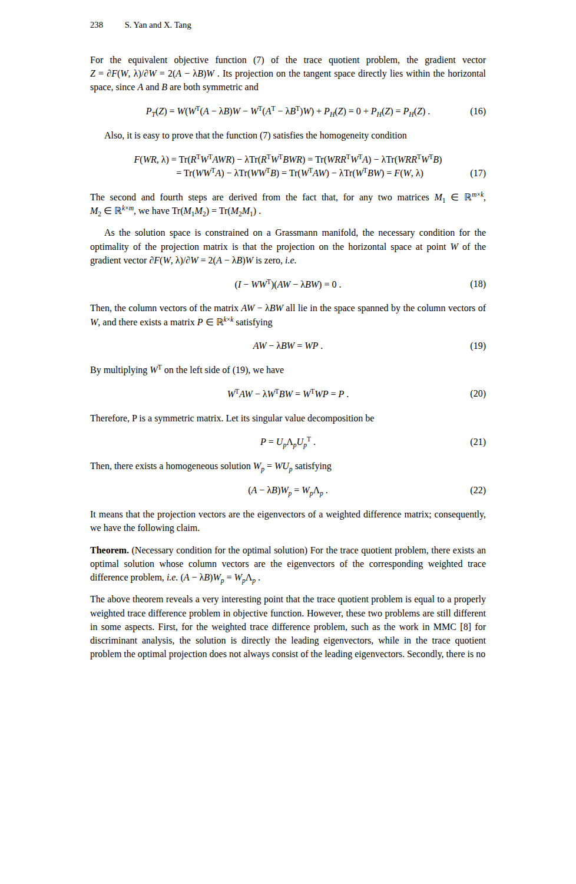238 S. Yan and X. Tang
For the equivalent objective function (7) of the trace quotient problem, the gradient vector Z = ∂F(W, λ)/∂W = 2(A − λB)W . Its projection on the tangent space directly lies within the horizontal space, since A and B are both symmetric and
PT(Z) = W(WT(A − λB)W − WT(AT − λBT)W) + PH(Z) = 0 + PH(Z) = PH(Z) . (16)
Also, it is easy to prove that the function (7) satisfies the homogeneity condition
F(WR, λ) = Tr(RTWTAWR) − λTr(RTWTBWR) = Tr(WRRTWTA) − λTr(WRRTWTB) = Tr(WWTA) − λTr(WWTB) = Tr(WTAW) − λTr(WTBW) = F(W, λ) (17)
The second and fourth steps are derived from the fact that, for any two matrices M1 ∈ ℝm×k, M2 ∈ ℝk×m, we have Tr(M1M2) = Tr(M2M1) .
As the solution space is constrained on a Grassmann manifold, the necessary condition for the optimality of the projection matrix is that the projection on the horizontal space at point W of the gradient vector ∂F(W, λ)/∂W = 2(A − λB)W is zero, i.e.
(I − WWT)(AW − λBW) = 0 . (18)
Then, the column vectors of the matrix AW − λBW all lie in the space spanned by the column vectors of W, and there exists a matrix P ∈ ℝk×k satisfying
AW − λBW = WP . (19)
By multiplying WT on the left side of (19), we have
WTAW − λWTBW = WTWP = P . (20)
Therefore, P is a symmetric matrix. Let its singular value decomposition be
P = UpΛpUpT . (21)
Then, there exists a homogeneous solution Wp = WUp satisfying
(A − λB)Wp = WpΛp . (22)
It means that the projection vectors are the eigenvectors of a weighted difference matrix; consequently, we have the following claim.
Theorem. (Necessary condition for the optimal solution) For the trace quotient problem, there exists an optimal solution whose column vectors are the eigenvectors of the corresponding weighted trace difference problem, i.e. (A − λB)Wp = WpΛp .
The above theorem reveals a very interesting point that the trace quotient problem is equal to a properly weighted trace difference problem in objective function. However, these two problems are still different in some aspects. First, for the weighted trace difference problem, such as the work in MMC [8] for discriminant analysis, the solution is directly the leading eigenvectors, while in the trace quotient problem the optimal projection does not always consist of the leading eigenvectors. Secondly, there is no